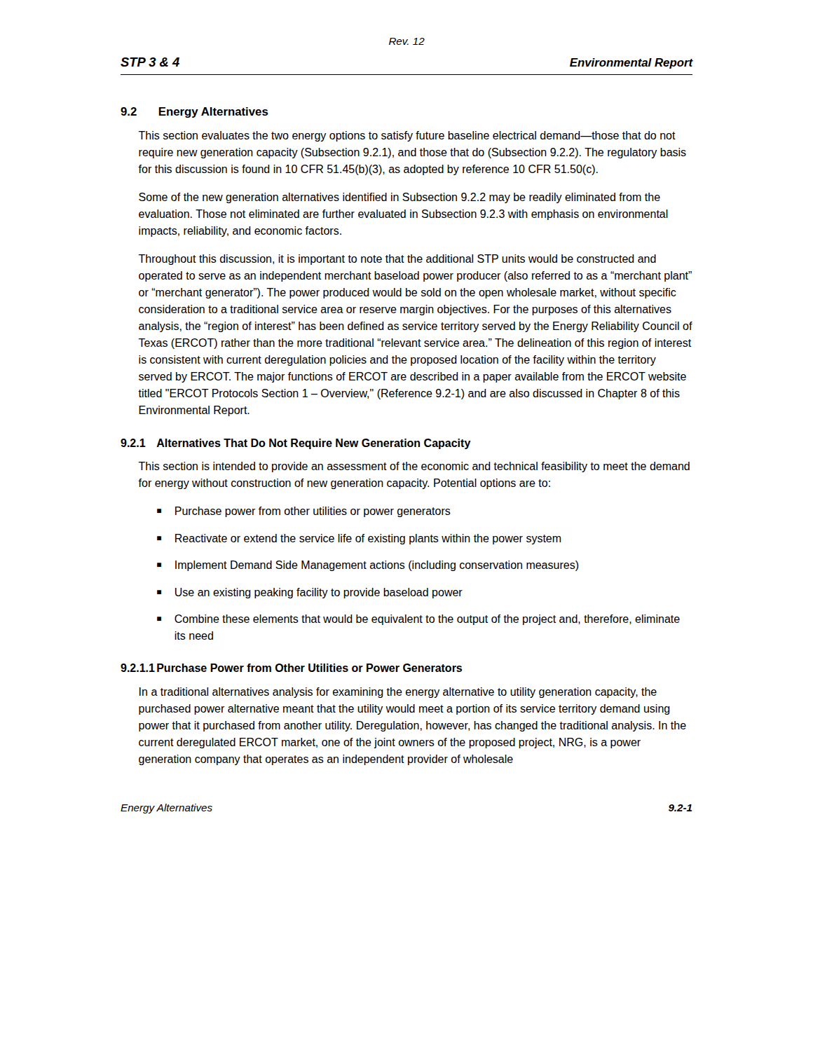Rev. 12
STP 3 & 4 Environmental Report
9.2 Energy Alternatives
This section evaluates the two energy options to satisfy future baseline electrical demand—those that do not require new generation capacity (Subsection 9.2.1), and those that do (Subsection 9.2.2). The regulatory basis for this discussion is found in 10 CFR 51.45(b)(3), as adopted by reference 10 CFR 51.50(c).
Some of the new generation alternatives identified in Subsection 9.2.2 may be readily eliminated from the evaluation. Those not eliminated are further evaluated in Subsection 9.2.3 with emphasis on environmental impacts, reliability, and economic factors.
Throughout this discussion, it is important to note that the additional STP units would be constructed and operated to serve as an independent merchant baseload power producer (also referred to as a “merchant plant” or “merchant generator”). The power produced would be sold on the open wholesale market, without specific consideration to a traditional service area or reserve margin objectives. For the purposes of this alternatives analysis, the “region of interest” has been defined as service territory served by the Energy Reliability Council of Texas (ERCOT) rather than the more traditional “relevant service area.” The delineation of this region of interest is consistent with current deregulation policies and the proposed location of the facility within the territory served by ERCOT. The major functions of ERCOT are described in a paper available from the ERCOT website titled "ERCOT Protocols Section 1 – Overview," (Reference 9.2-1) and are also discussed in Chapter 8 of this Environmental Report.
9.2.1 Alternatives That Do Not Require New Generation Capacity
This section is intended to provide an assessment of the economic and technical feasibility to meet the demand for energy without construction of new generation capacity. Potential options are to:
Purchase power from other utilities or power generators
Reactivate or extend the service life of existing plants within the power system
Implement Demand Side Management actions (including conservation measures)
Use an existing peaking facility to provide baseload power
Combine these elements that would be equivalent to the output of the project and, therefore, eliminate its need
9.2.1.1 Purchase Power from Other Utilities or Power Generators
In a traditional alternatives analysis for examining the energy alternative to utility generation capacity, the purchased power alternative meant that the utility would meet a portion of its service territory demand using power that it purchased from another utility. Deregulation, however, has changed the traditional analysis. In the current deregulated ERCOT market, one of the joint owners of the proposed project, NRG, is a power generation company that operates as an independent provider of wholesale
Energy Alternatives 9.2-1